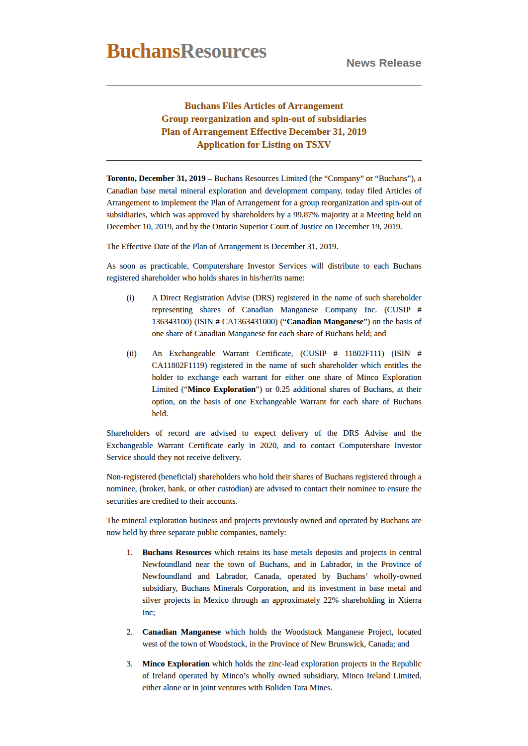Buchans Resources
News Release
Buchans Files Articles of Arrangement Group reorganization and spin-out of subsidiaries Plan of Arrangement Effective December 31, 2019 Application for Listing on TSXV
Toronto, December 31, 2019 – Buchans Resources Limited (the “Company” or “Buchans”), a Canadian base metal mineral exploration and development company, today filed Articles of Arrangement to implement the Plan of Arrangement for a group reorganization and spin-out of subsidiaries, which was approved by shareholders by a 99.87% majority at a Meeting held on December 10, 2019, and by the Ontario Superior Court of Justice on December 19, 2019.
The Effective Date of the Plan of Arrangement is December 31, 2019.
As soon as practicable, Computershare Investor Services will distribute to each Buchans registered shareholder who holds shares in his/her/its name:
(i) A Direct Registration Advise (DRS) registered in the name of such shareholder representing shares of Canadian Manganese Company Inc. (CUSIP # 136343100) (ISIN # CA1363431000) (“Canadian Manganese”) on the basis of one share of Canadian Manganese for each share of Buchans held; and
(ii) An Exchangeable Warrant Certificate, (CUSIP # 11802F111) (ISIN # CA11802F1119) registered in the name of such shareholder which entitles the holder to exchange each warrant for either one share of Minco Exploration Limited (“Minco Exploration”) or 0.25 additional shares of Buchans, at their option, on the basis of one Exchangeable Warrant for each share of Buchans held.
Shareholders of record are advised to expect delivery of the DRS Advise and the Exchangeable Warrant Certificate early in 2020, and to contact Computershare Investor Service should they not receive delivery.
Non-registered (beneficial) shareholders who hold their shares of Buchans registered through a nominee, (broker, bank, or other custodian) are advised to contact their nominee to ensure the securities are credited to their accounts.
The mineral exploration business and projects previously owned and operated by Buchans are now held by three separate public companies, namely:
1. Buchans Resources which retains its base metals deposits and projects in central Newfoundland near the town of Buchans, and in Labrador, in the Province of Newfoundland and Labrador, Canada, operated by Buchans’ wholly-owned subsidiary, Buchans Minerals Corporation, and its investment in base metal and silver projects in Mexico through an approximately 22% shareholding in Xtierra Inc;
2. Canadian Manganese which holds the Woodstock Manganese Project, located west of the town of Woodstock, in the Province of New Brunswick, Canada; and
3. Minco Exploration which holds the zinc-lead exploration projects in the Republic of Ireland operated by Minco’s wholly owned subsidiary, Minco Ireland Limited, either alone or in joint ventures with Boliden Tara Mines.